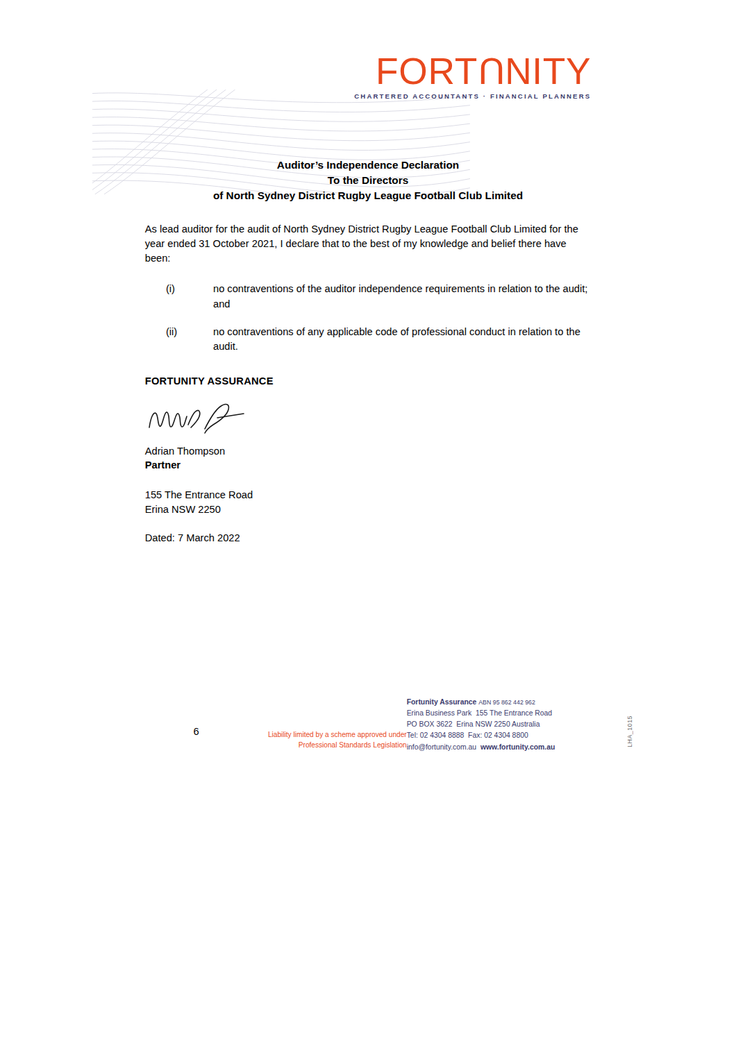FORTUNITY
CHARTERED ACCOUNTANTS · FINANCIAL PLANNERS
Auditor’s Independence Declaration
To the Directors
of North Sydney District Rugby League Football Club Limited
As lead auditor for the audit of North Sydney District Rugby League Football Club Limited for the year ended 31 October 2021, I declare that to the best of my knowledge and belief there have been:
(i) no contraventions of the auditor independence requirements in relation to the audit; and
(ii) no contraventions of any applicable code of professional conduct in relation to the audit.
FORTUNITY ASSURANCE
Adrian Thompson
Partner
155 The Entrance Road
Erina NSW 2250
Dated: 7 March 2022
6
Liability limited by a scheme approved under
Professional Standards Legislation
Fortunity Assurance ABN 95 862 442 962
Erina Business Park 155 The Entrance Road
PO BOX 3622 Erina NSW 2250 Australia
Tel: 02 4304 8888 Fax: 02 4304 8800
info@fortunity.com.au www.fortunity.com.au
LHA_1015